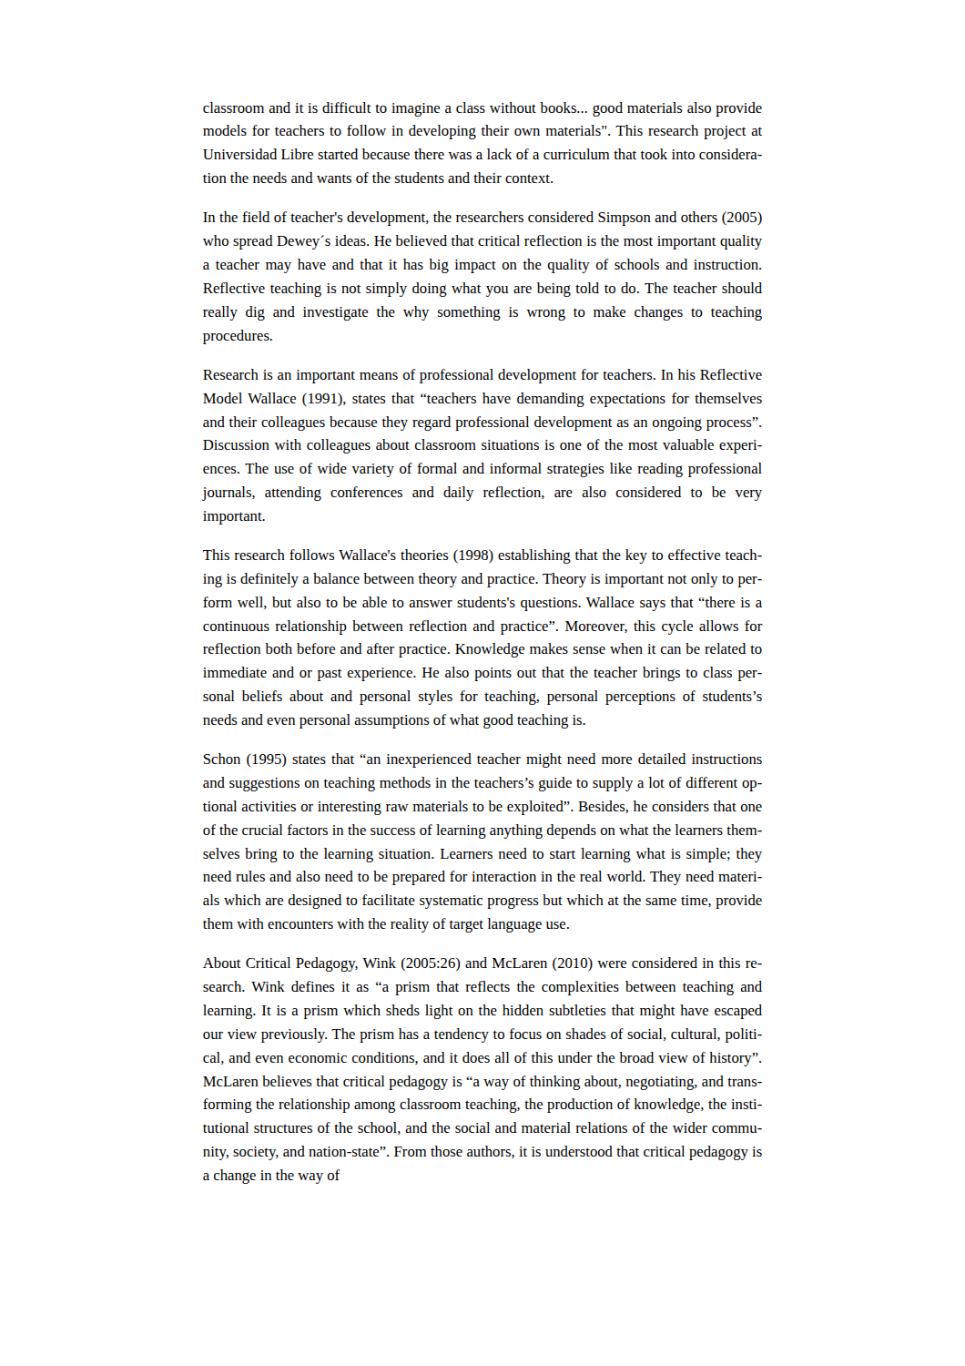classroom and it is difficult to imagine a class without books... good materials also provide models for teachers to follow in developing their own materials". This research project at Universidad Libre started because there was a lack of a curriculum that took into consideration the needs and wants of the students and their context.
In the field of teacher's development, the researchers considered Simpson and others (2005) who spread Dewey´s ideas. He believed that critical reflection is the most important quality a teacher may have and that it has big impact on the quality of schools and instruction. Reflective teaching is not simply doing what you are being told to do. The teacher should really dig and investigate the why something is wrong to make changes to teaching procedures.
Research is an important means of professional development for teachers. In his Reflective Model Wallace (1991), states that “teachers have demanding expectations for themselves and their colleagues because they regard professional development as an ongoing process”. Discussion with colleagues about classroom situations is one of the most valuable experiences. The use of wide variety of formal and informal strategies like reading professional journals, attending conferences and daily reflection, are also considered to be very important.
This research follows Wallace's theories (1998) establishing that the key to effective teaching is definitely a balance between theory and practice. Theory is important not only to perform well, but also to be able to answer students's questions. Wallace says that “there is a continuous relationship between reflection and practice”. Moreover, this cycle allows for reflection both before and after practice. Knowledge makes sense when it can be related to immediate and or past experience. He also points out that the teacher brings to class personal beliefs about and personal styles for teaching, personal perceptions of students’s needs and even personal assumptions of what good teaching is.
Schon (1995) states that “an inexperienced teacher might need more detailed instructions and suggestions on teaching methods in the teachers’s guide to supply a lot of different optional activities or interesting raw materials to be exploited”. Besides, he considers that one of the crucial factors in the success of learning anything depends on what the learners themselves bring to the learning situation. Learners need to start learning what is simple; they need rules and also need to be prepared for interaction in the real world. They need materials which are designed to facilitate systematic progress but which at the same time, provide them with encounters with the reality of target language use.
About Critical Pedagogy, Wink (2005:26) and McLaren (2010) were considered in this research. Wink defines it as “a prism that reflects the complexities between teaching and learning. It is a prism which sheds light on the hidden subtleties that might have escaped our view previously. The prism has a tendency to focus on shades of social, cultural, political, and even economic conditions, and it does all of this under the broad view of history”. McLaren believes that critical pedagogy is “a way of thinking about, negotiating, and transforming the relationship among classroom teaching, the production of knowledge, the institutional structures of the school, and the social and material relations of the wider community, society, and nation-state”. From those authors, it is understood that critical pedagogy is a change in the way of